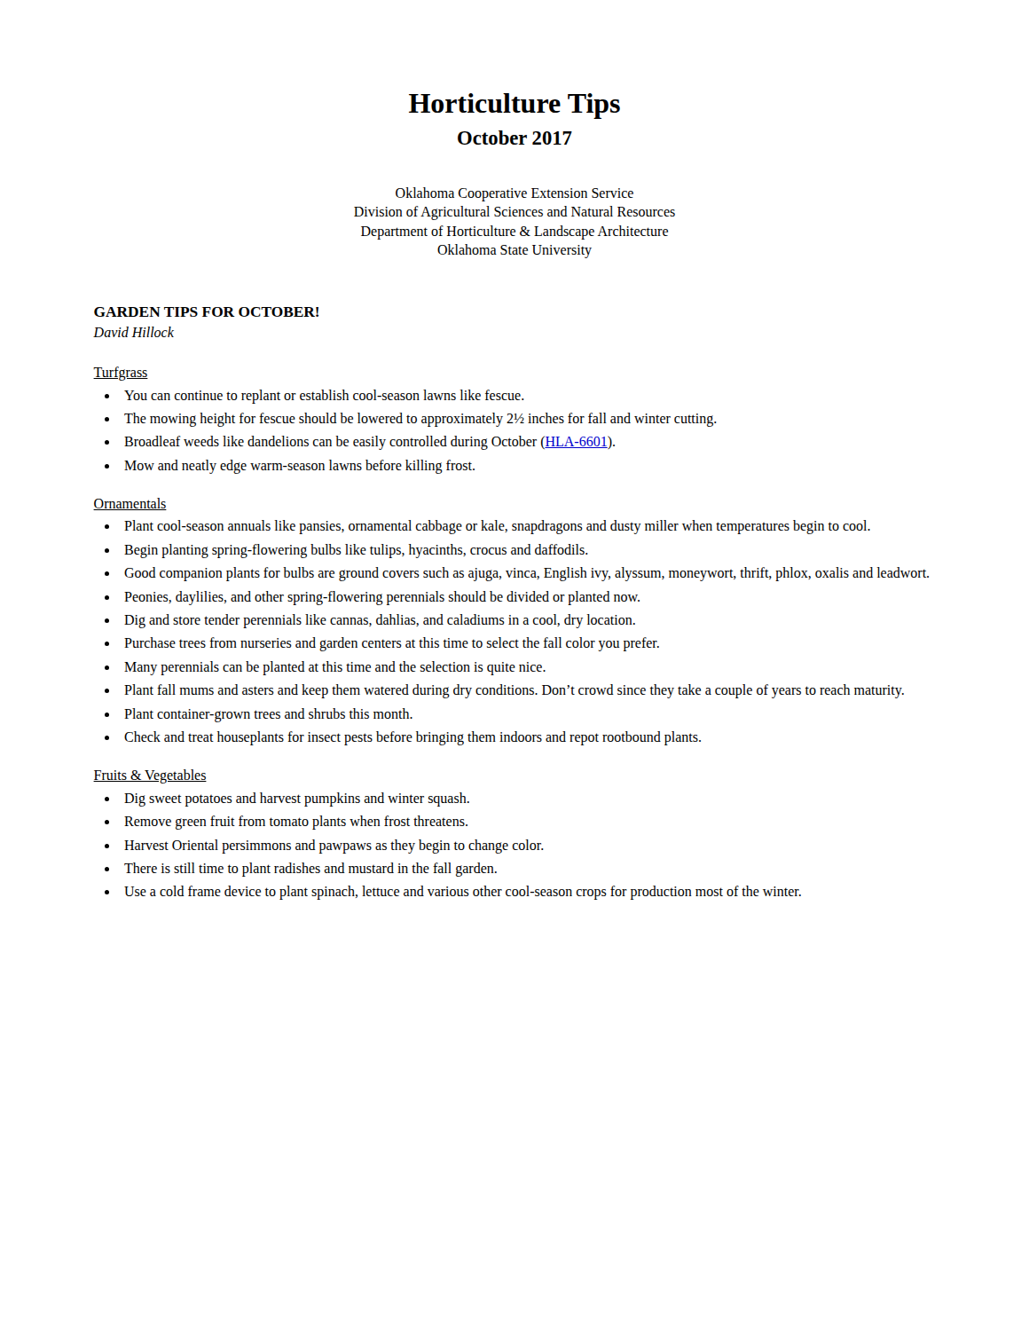Horticulture Tips
October 2017
Oklahoma Cooperative Extension Service
Division of Agricultural Sciences and Natural Resources
Department of Horticulture & Landscape Architecture
Oklahoma State University
GARDEN TIPS FOR OCTOBER!
David Hillock
Turfgrass
You can continue to replant or establish cool-season lawns like fescue.
The mowing height for fescue should be lowered to approximately 2½ inches for fall and winter cutting.
Broadleaf weeds like dandelions can be easily controlled during October (HLA-6601).
Mow and neatly edge warm-season lawns before killing frost.
Ornamentals
Plant cool-season annuals like pansies, ornamental cabbage or kale, snapdragons and dusty miller when temperatures begin to cool.
Begin planting spring-flowering bulbs like tulips, hyacinths, crocus and daffodils.
Good companion plants for bulbs are ground covers such as ajuga, vinca, English ivy, alyssum, moneywort, thrift, phlox, oxalis and leadwort.
Peonies, daylilies, and other spring-flowering perennials should be divided or planted now.
Dig and store tender perennials like cannas, dahlias, and caladiums in a cool, dry location.
Purchase trees from nurseries and garden centers at this time to select the fall color you prefer.
Many perennials can be planted at this time and the selection is quite nice.
Plant fall mums and asters and keep them watered during dry conditions. Don’t crowd since they take a couple of years to reach maturity.
Plant container-grown trees and shrubs this month.
Check and treat houseplants for insect pests before bringing them indoors and repot rootbound plants.
Fruits & Vegetables
Dig sweet potatoes and harvest pumpkins and winter squash.
Remove green fruit from tomato plants when frost threatens.
Harvest Oriental persimmons and pawpaws as they begin to change color.
There is still time to plant radishes and mustard in the fall garden.
Use a cold frame device to plant spinach, lettuce and various other cool-season crops for production most of the winter.